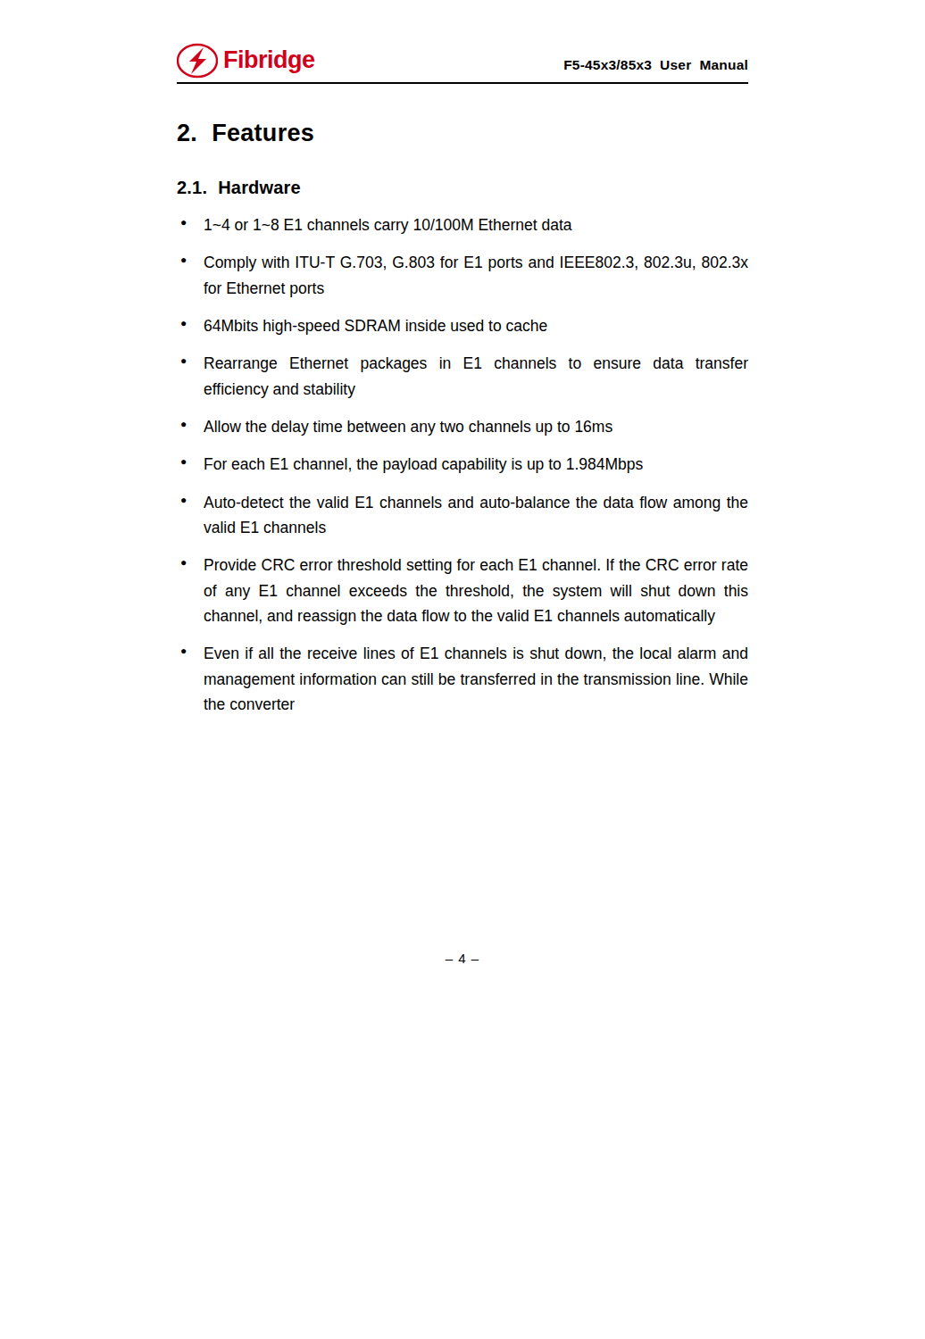Fibridge
F5-45x3/85x3 User Manual
2. Features
2.1. Hardware
1~4 or 1~8 E1 channels carry 10/100M Ethernet data
Comply with ITU-T G.703, G.803 for E1 ports and IEEE802.3, 802.3u, 802.3x for Ethernet ports
64Mbits high-speed SDRAM inside used to cache
Rearrange Ethernet packages in E1 channels to ensure data transfer efficiency and stability
Allow the delay time between any two channels up to 16ms
For each E1 channel, the payload capability is up to 1.984Mbps
Auto-detect the valid E1 channels and auto-balance the data flow among the valid E1 channels
Provide CRC error threshold setting for each E1 channel. If the CRC error rate of any E1 channel exceeds the threshold, the system will shut down this channel, and reassign the data flow to the valid E1 channels automatically
Even if all the receive lines of E1 channels is shut down, the local alarm and management information can still be transferred in the transmission line. While the converter
– 4 –